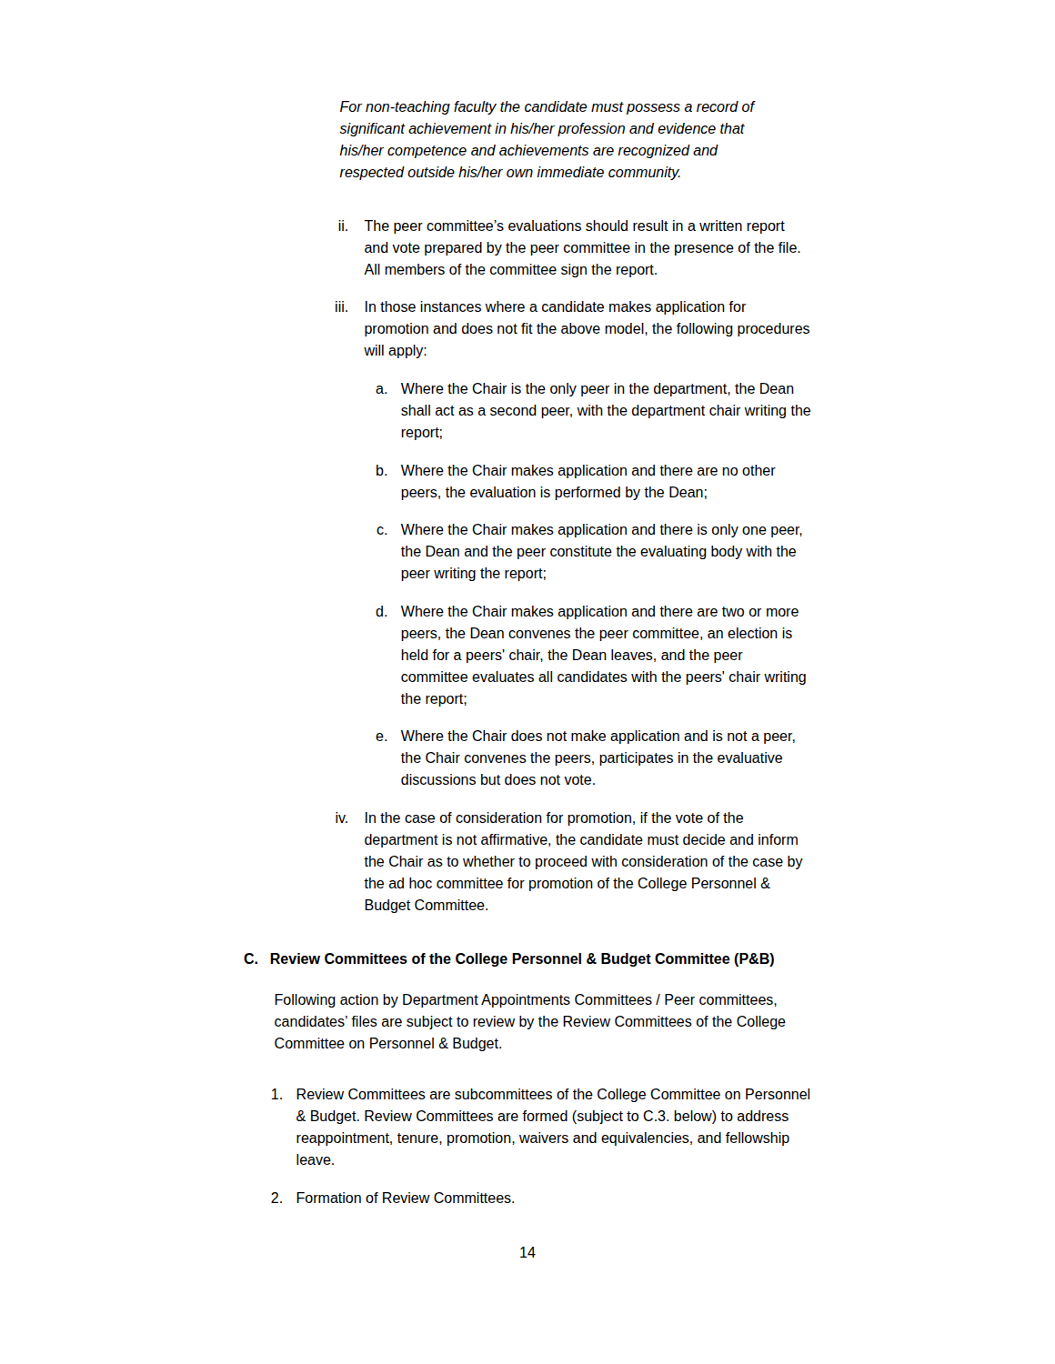For non-teaching faculty the candidate must possess a record of significant achievement in his/her profession and evidence that his/her competence and achievements are recognized and respected outside his/her own immediate community.
ii.
The peer committee’s evaluations should result in a written report and vote prepared by the peer committee in the presence of the file. All members of the committee sign the report.
iii.
In those instances where a candidate makes application for promotion and does not fit the above model, the following procedures will apply:
a.
Where the Chair is the only peer in the department, the Dean shall act as a second peer, with the department chair writing the report;
b.
Where the Chair makes application and there are no other peers, the evaluation is performed by the Dean;
c.
Where the Chair makes application and there is only one peer, the Dean and the peer constitute the evaluating body with the peer writing the report;
d.
Where the Chair makes application and there are two or more peers, the Dean convenes the peer committee, an election is held for a peers' chair, the Dean leaves, and the peer committee evaluates all candidates with the peers' chair writing the report;
e.
Where the Chair does not make application and is not a peer, the Chair convenes the peers, participates in the evaluative discussions but does not vote.
iv.
In the case of consideration for promotion, if the vote of the department is not affirmative, the candidate must decide and inform the Chair as to whether to proceed with consideration of the case by the ad hoc committee for promotion of the College Personnel & Budget Committee.
C. Review Committees of the College Personnel & Budget Committee (P&B)
Following action by Department Appointments Committees / Peer committees, candidates’ files are subject to review by the Review Committees of the College Committee on Personnel & Budget.
1.
Review Committees are subcommittees of the College Committee on Personnel & Budget. Review Committees are formed (subject to C.3. below) to address reappointment, tenure, promotion, waivers and equivalencies, and fellowship leave.
2.
Formation of Review Committees.
14